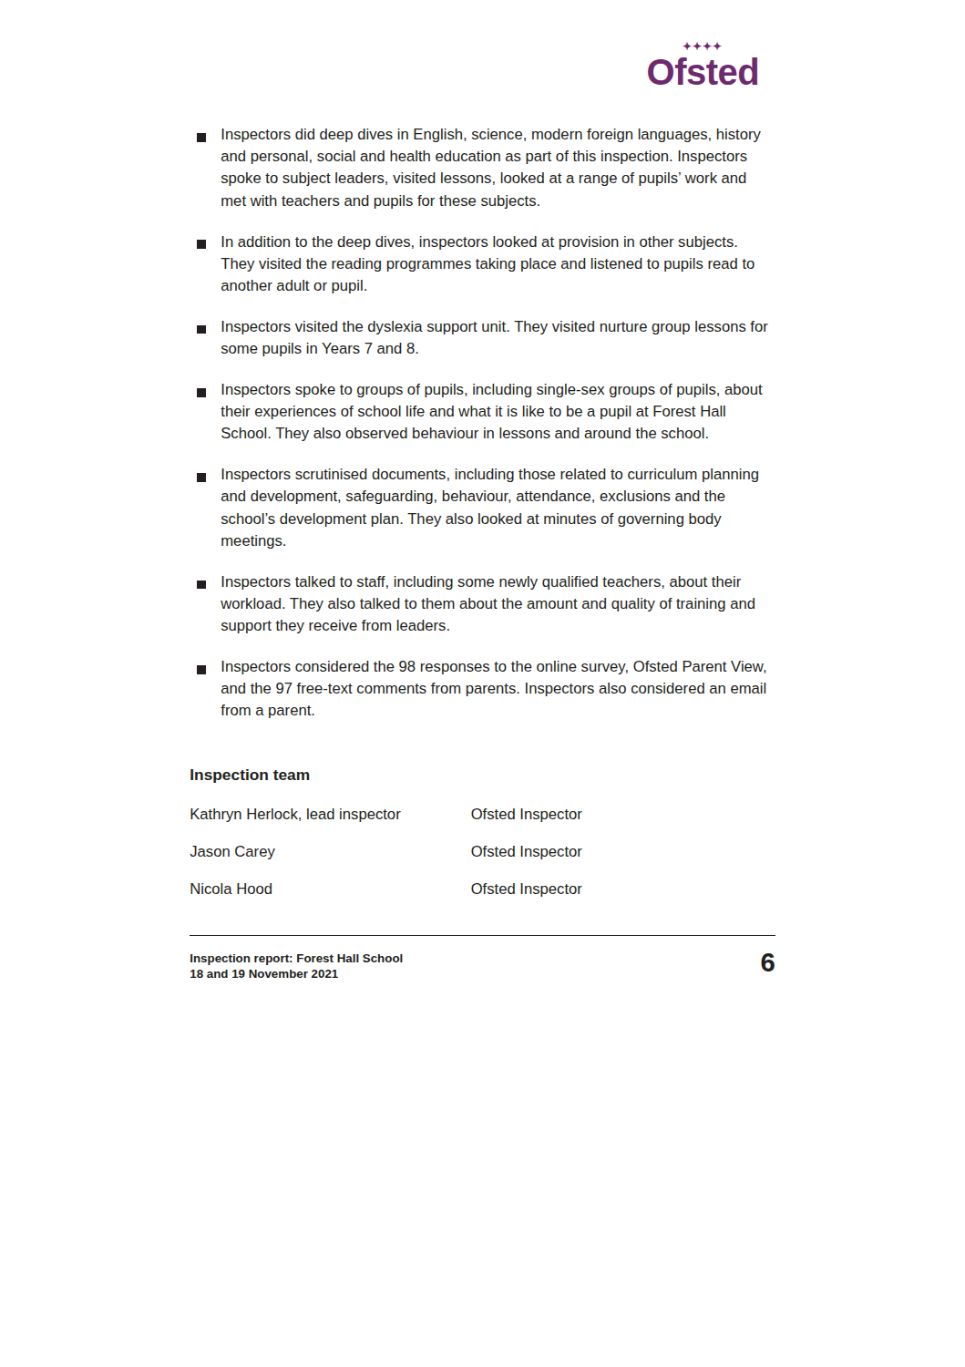✦✦✦✦
Ofsted
Inspectors did deep dives in English, science, modern foreign languages, history and personal, social and health education as part of this inspection. Inspectors spoke to subject leaders, visited lessons, looked at a range of pupils’ work and met with teachers and pupils for these subjects.
In addition to the deep dives, inspectors looked at provision in other subjects. They visited the reading programmes taking place and listened to pupils read to another adult or pupil.
Inspectors visited the dyslexia support unit. They visited nurture group lessons for some pupils in Years 7 and 8.
Inspectors spoke to groups of pupils, including single-sex groups of pupils, about their experiences of school life and what it is like to be a pupil at Forest Hall School. They also observed behaviour in lessons and around the school.
Inspectors scrutinised documents, including those related to curriculum planning and development, safeguarding, behaviour, attendance, exclusions and the school’s development plan. They also looked at minutes of governing body meetings.
Inspectors talked to staff, including some newly qualified teachers, about their workload. They also talked to them about the amount and quality of training and support they receive from leaders.
Inspectors considered the 98 responses to the online survey, Ofsted Parent View, and the 97 free-text comments from parents. Inspectors also considered an email from a parent.
Inspection team
| Kathryn Herlock, lead inspector | Ofsted Inspector |
| Jason Carey | Ofsted Inspector |
| Nicola Hood | Ofsted Inspector |
Inspection report: Forest Hall School
18 and 19 November 2021
6